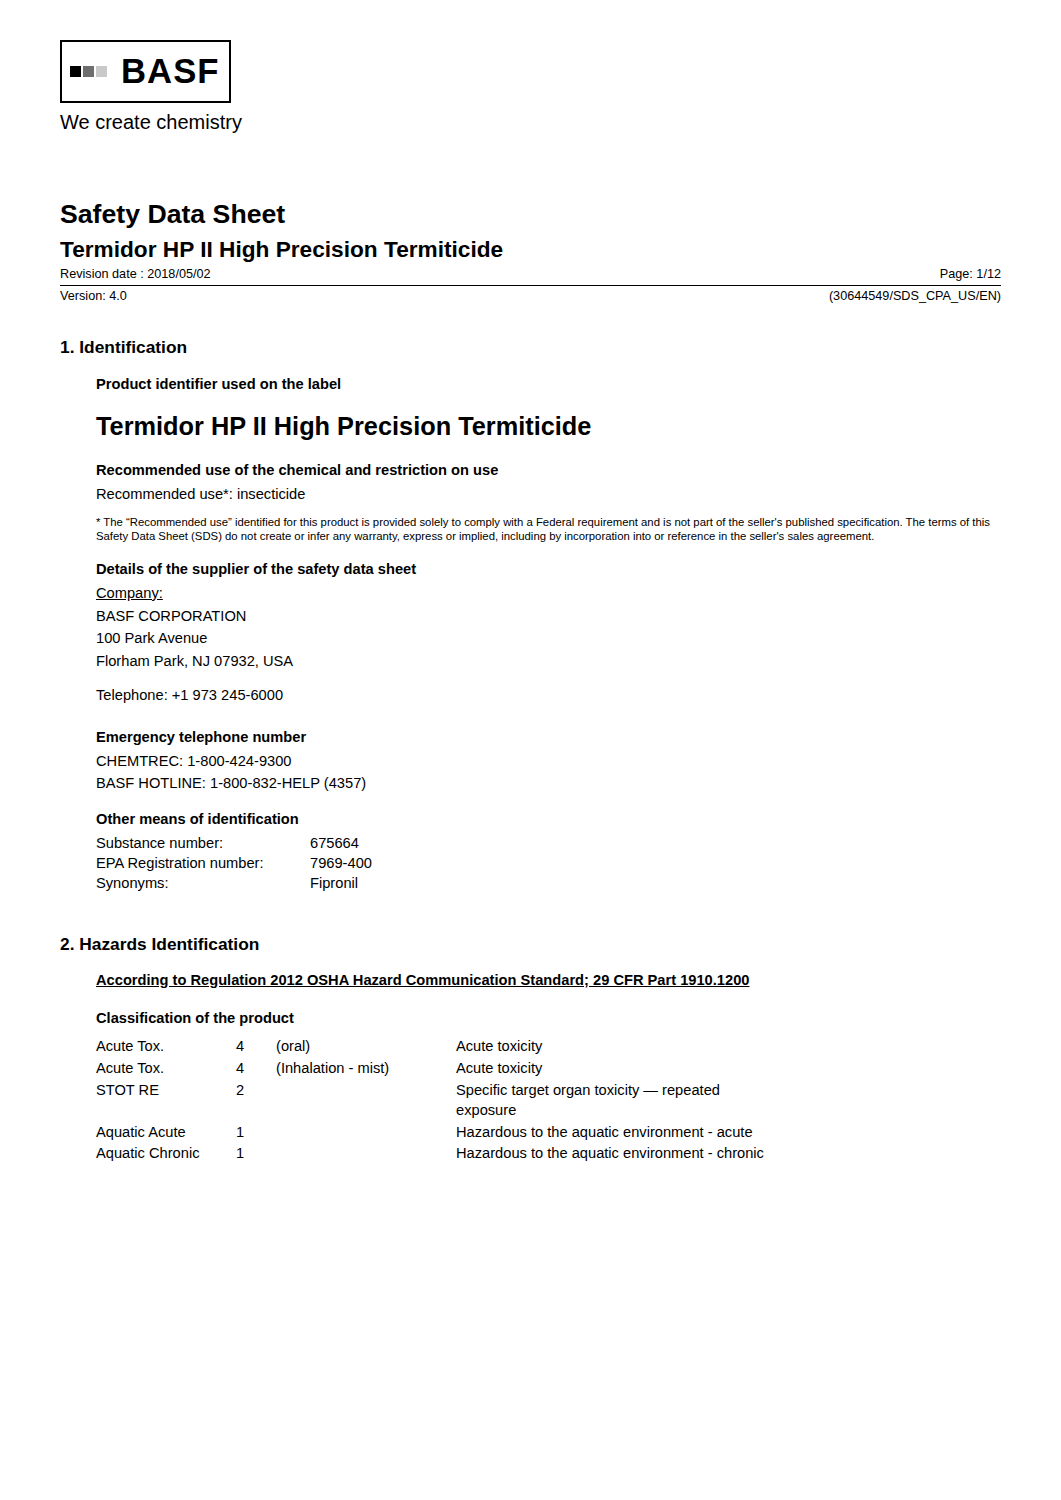BASF
We create chemistry
Safety Data Sheet
Termidor HP II High Precision Termiticide
Revision date : 2018/05/02 Page: 1/12
Version: 4.0 (30644549/SDS_CPA_US/EN)
1. Identification
Product identifier used on the label
Termidor HP II High Precision Termiticide
Recommended use of the chemical and restriction on use
Recommended use*: insecticide
* The “Recommended use” identified for this product is provided solely to comply with a Federal requirement and is not part of the seller's published specification. The terms of this Safety Data Sheet (SDS) do not create or infer any warranty, express or implied, including by incorporation into or reference in the seller's sales agreement.
Details of the supplier of the safety data sheet
Company:
BASF CORPORATION
100 Park Avenue
Florham Park, NJ 07932, USA
Telephone: +1 973 245-6000
Emergency telephone number
CHEMTREC: 1-800-424-9300
BASF HOTLINE: 1-800-832-HELP (4357)
Other means of identification
| Substance number: | 675664 |
| EPA Registration number: | 7969-400 |
| Synonyms: | Fipronil |
2. Hazards Identification
According to Regulation 2012 OSHA Hazard Communication Standard; 29 CFR Part 1910.1200
Classification of the product
| Acute Tox. | 4 | (oral) | Acute toxicity |
| Acute Tox. | 4 | (Inhalation - mist) | Acute toxicity |
| STOT RE | 2 | | Specific target organ toxicity — repeated exposure |
| Aquatic Acute | 1 | | Hazardous to the aquatic environment - acute |
| Aquatic Chronic | 1 | | Hazardous to the aquatic environment - chronic |